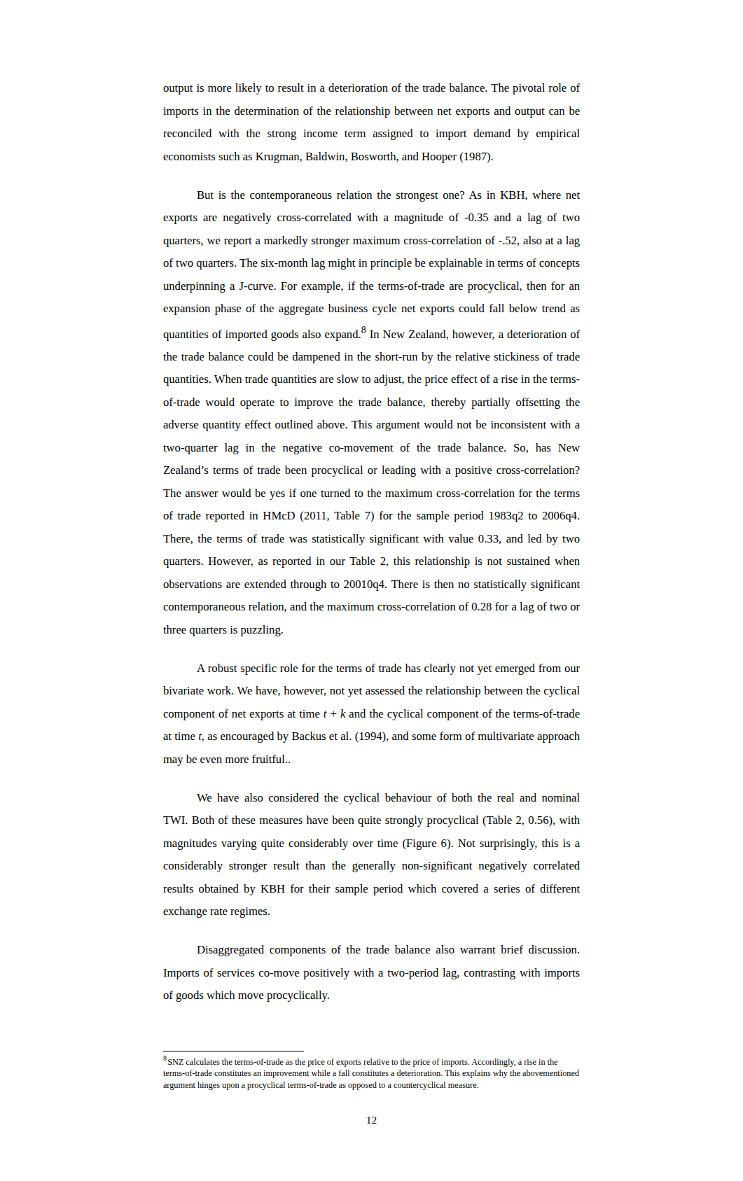output is more likely to result in a deterioration of the trade balance. The pivotal role of imports in the determination of the relationship between net exports and output can be reconciled with the strong income term assigned to import demand by empirical economists such as Krugman, Baldwin, Bosworth, and Hooper (1987).
But is the contemporaneous relation the strongest one? As in KBH, where net exports are negatively cross-correlated with a magnitude of -0.35 and a lag of two quarters, we report a markedly stronger maximum cross-correlation of -.52, also at a lag of two quarters. The six-month lag might in principle be explainable in terms of concepts underpinning a J-curve. For example, if the terms-of-trade are procyclical, then for an expansion phase of the aggregate business cycle net exports could fall below trend as quantities of imported goods also expand.8 In New Zealand, however, a deterioration of the trade balance could be dampened in the short-run by the relative stickiness of trade quantities. When trade quantities are slow to adjust, the price effect of a rise in the terms-of-trade would operate to improve the trade balance, thereby partially offsetting the adverse quantity effect outlined above. This argument would not be inconsistent with a two-quarter lag in the negative co-movement of the trade balance. So, has New Zealand’s terms of trade been procyclical or leading with a positive cross-correlation? The answer would be yes if one turned to the maximum cross-correlation for the terms of trade reported in HMcD (2011, Table 7) for the sample period 1983q2 to 2006q4. There, the terms of trade was statistically significant with value 0.33, and led by two quarters. However, as reported in our Table 2, this relationship is not sustained when observations are extended through to 20010q4. There is then no statistically significant contemporaneous relation, and the maximum cross-correlation of 0.28 for a lag of two or three quarters is puzzling.
A robust specific role for the terms of trade has clearly not yet emerged from our bivariate work. We have, however, not yet assessed the relationship between the cyclical component of net exports at time t + k and the cyclical component of the terms-of-trade at time t, as encouraged by Backus et al. (1994), and some form of multivariate approach may be even more fruitful..
We have also considered the cyclical behaviour of both the real and nominal TWI. Both of these measures have been quite strongly procyclical (Table 2, 0.56), with magnitudes varying quite considerably over time (Figure 6). Not surprisingly, this is a considerably stronger result than the generally non-significant negatively correlated results obtained by KBH for their sample period which covered a series of different exchange rate regimes.
Disaggregated components of the trade balance also warrant brief discussion. Imports of services co-move positively with a two-period lag, contrasting with imports of goods which move procyclically.
8SNZ calculates the terms-of-trade as the price of exports relative to the price of imports. Accordingly, a rise in the terms-of-trade constitutes an improvement while a fall constitutes a deterioration. This explains why the abovementioned argument hinges upon a procyclical terms-of-trade as opposed to a countercyclical measure.
12